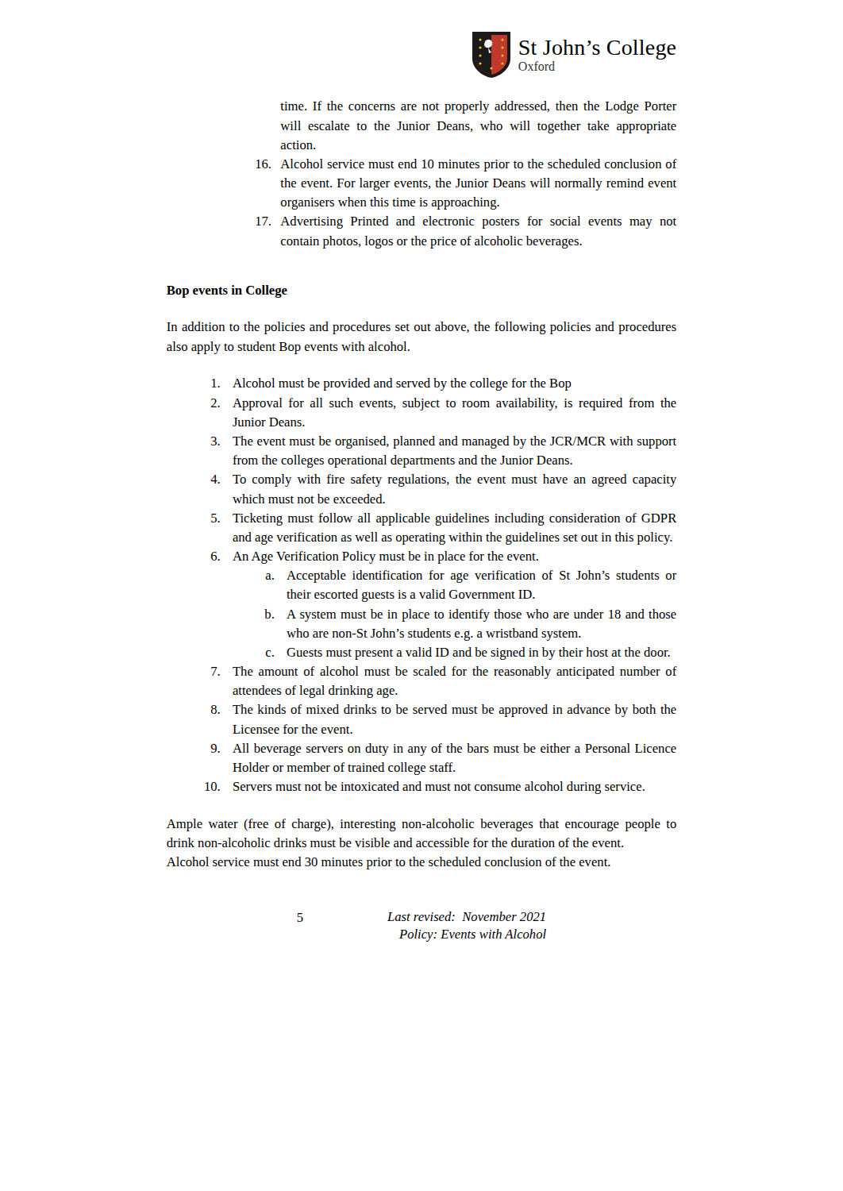St John’s College
Oxford
time. If the concerns are not properly addressed, then the Lodge Porter will escalate to the Junior Deans, who will together take appropriate action.
16. Alcohol service must end 10 minutes prior to the scheduled conclusion of the event. For larger events, the Junior Deans will normally remind event organisers when this time is approaching.
17. Advertising Printed and electronic posters for social events may not contain photos, logos or the price of alcoholic beverages.
Bop events in College
In addition to the policies and procedures set out above, the following policies and procedures also apply to student Bop events with alcohol.
1. Alcohol must be provided and served by the college for the Bop
2. Approval for all such events, subject to room availability, is required from the Junior Deans.
3. The event must be organised, planned and managed by the JCR/MCR with support from the colleges operational departments and the Junior Deans.
4. To comply with fire safety regulations, the event must have an agreed capacity which must not be exceeded.
5. Ticketing must follow all applicable guidelines including consideration of GDPR and age verification as well as operating within the guidelines set out in this policy.
6. An Age Verification Policy must be in place for the event.
a. Acceptable identification for age verification of St John’s students or their escorted guests is a valid Government ID.
b. A system must be in place to identify those who are under 18 and those who are non-St John’s students e.g. a wristband system.
c. Guests must present a valid ID and be signed in by their host at the door.
7. The amount of alcohol must be scaled for the reasonably anticipated number of attendees of legal drinking age.
8. The kinds of mixed drinks to be served must be approved in advance by both the Licensee for the event.
9. All beverage servers on duty in any of the bars must be either a Personal Licence Holder or member of trained college staff.
10. Servers must not be intoxicated and must not consume alcohol during service.
Ample water (free of charge), interesting non-alcoholic beverages that encourage people to drink non-alcoholic drinks must be visible and accessible for the duration of the event.
Alcohol service must end 30 minutes prior to the scheduled conclusion of the event.
5
Last revised: November 2021
Policy: Events with Alcohol